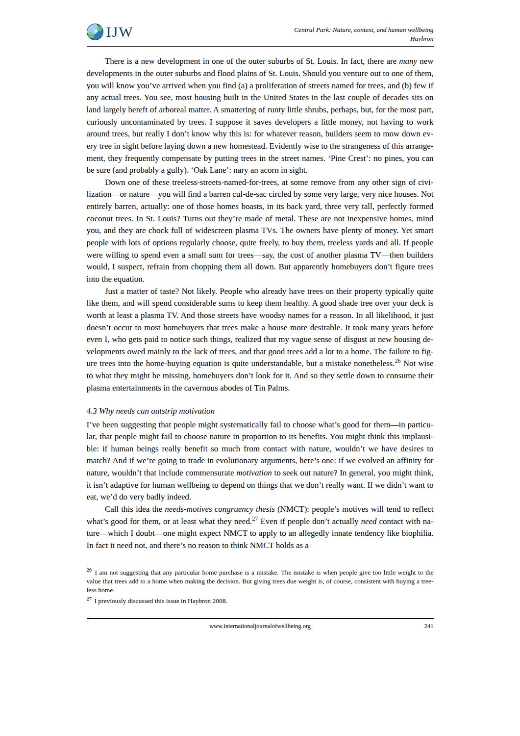IJW
Central Park: Nature, context, and human wellbeing Haybron
There is a new development in one of the outer suburbs of St. Louis. In fact, there are many new developments in the outer suburbs and flood plains of St. Louis. Should you venture out to one of them, you will know you’ve arrived when you find (a) a proliferation of streets named for trees, and (b) few if any actual trees. You see, most housing built in the United States in the last couple of decades sits on land largely bereft of arboreal matter. A smattering of runty little shrubs, perhaps, but, for the most part, curiously uncontaminated by trees. I suppose it saves developers a little money, not having to work around trees, but really I don’t know why this is: for whatever reason, builders seem to mow down every tree in sight before laying down a new homestead. Evidently wise to the strangeness of this arrangement, they frequently compensate by putting trees in the street names. ‘Pine Crest’: no pines, you can be sure (and probably a gully). ‘Oak Lane’: nary an acorn in sight.
Down one of these treeless-streets-named-for-trees, at some remove from any other sign of civilization—or nature—you will find a barren cul-de-sac circled by some very large, very nice houses. Not entirely barren, actually: one of those homes boasts, in its back yard, three very tall, perfectly formed coconut trees. In St. Louis? Turns out they’re made of metal. These are not inexpensive homes, mind you, and they are chock full of widescreen plasma TVs. The owners have plenty of money. Yet smart people with lots of options regularly choose, quite freely, to buy them, treeless yards and all. If people were willing to spend even a small sum for trees—say, the cost of another plasma TV—then builders would, I suspect, refrain from chopping them all down. But apparently homebuyers don’t figure trees into the equation.
Just a matter of taste? Not likely. People who already have trees on their property typically quite like them, and will spend considerable sums to keep them healthy. A good shade tree over your deck is worth at least a plasma TV. And those streets have woodsy names for a reason. In all likelihood, it just doesn’t occur to most homebuyers that trees make a house more desirable. It took many years before even I, who gets paid to notice such things, realized that my vague sense of disgust at new housing developments owed mainly to the lack of trees, and that good trees add a lot to a home. The failure to figure trees into the home-buying equation is quite understandable, but a mistake nonetheless.26 Not wise to what they might be missing, homebuyers don’t look for it. And so they settle down to consume their plasma entertainments in the cavernous abodes of Tin Palms.
4.3 Why needs can outstrip motivation
I’ve been suggesting that people might systematically fail to choose what’s good for them—in particular, that people might fail to choose nature in proportion to its benefits. You might think this implausible: if human beings really benefit so much from contact with nature, wouldn’t we have desires to match? And if we’re going to trade in evolutionary arguments, here’s one: if we evolved an affinity for nature, wouldn’t that include commensurate motivation to seek out nature? In general, you might think, it isn’t adaptive for human wellbeing to depend on things that we don’t really want. If we didn’t want to eat, we’d do very badly indeed.
Call this idea the needs-motives congruency thesis (NMCT): people’s motives will tend to reflect what’s good for them, or at least what they need.27 Even if people don’t actually need contact with nature—which I doubt—one might expect NMCT to apply to an allegedly innate tendency like biophilia. In fact it need not, and there’s no reason to think NMCT holds as a
26 I am not suggesting that any particular home purchase is a mistake. The mistake is when people give too little weight to the value that trees add to a home when making the decision. But giving trees due weight is, of course, consistent with buying a treeless home.
27 I previously discussed this issue in Haybron 2008.
www.internationaljournalofwellbeing.org 241